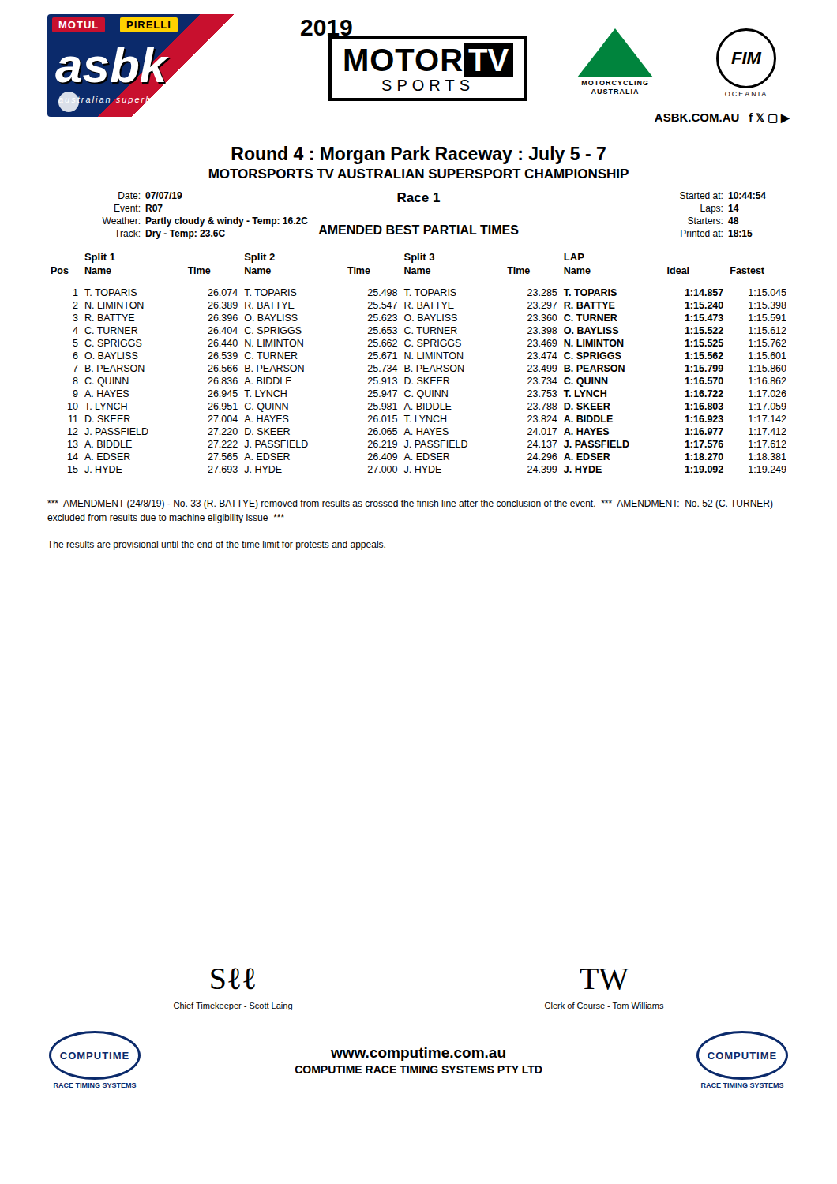MOTUL PIRELLI
asbk
australian superbike championship
2019
MOTOR TV
SPORTS
MOTORCYCLING
AUSTRALIA
FIM
OCEANIA
ASBK.COM.AU f𝕏▢▶
Round 4 : Morgan Park Raceway : July 5 - 7
MOTORSPORTS TV AUSTRALIAN SUPERSPORT CHAMPIONSHIP
Date: 07/07/19
Event: R07
Weather: Partly cloudy & windy - Temp: 16.2C
Track: Dry - Temp: 23.6C
Race 1
AMENDED BEST PARTIAL TIMES
Started at: 10:44:54
Laps: 14
Starters: 48
Printed at: 18:15
| | Split 1 | Split 2 | Split 3 | LAP |
| --- | --- | --- | --- | --- |
| Pos | Name | Time | Name | Time | Name | Time | Name | Ideal | Fastest |
| 1 | T. TOPARIS | 26.074 | T. TOPARIS | 25.498 | T. TOPARIS | 23.285 | T. TOPARIS | 1:14.857 | 1:15.045 |
| 2 | N. LIMINTON | 26.389 | R. BATTYE | 25.547 | R. BATTYE | 23.297 | R. BATTYE | 1:15.240 | 1:15.398 |
| 3 | R. BATTYE | 26.396 | O. BAYLISS | 25.623 | O. BAYLISS | 23.360 | C. TURNER | 1:15.473 | 1:15.591 |
| 4 | C. TURNER | 26.404 | C. SPRIGGS | 25.653 | C. TURNER | 23.398 | O. BAYLISS | 1:15.522 | 1:15.612 |
| 5 | C. SPRIGGS | 26.440 | N. LIMINTON | 25.662 | C. SPRIGGS | 23.469 | N. LIMINTON | 1:15.525 | 1:15.762 |
| 6 | O. BAYLISS | 26.539 | C. TURNER | 25.671 | N. LIMINTON | 23.474 | C. SPRIGGS | 1:15.562 | 1:15.601 |
| 7 | B. PEARSON | 26.566 | B. PEARSON | 25.734 | B. PEARSON | 23.499 | B. PEARSON | 1:15.799 | 1:15.860 |
| 8 | C. QUINN | 26.836 | A. BIDDLE | 25.913 | D. SKEER | 23.734 | C. QUINN | 1:16.570 | 1:16.862 |
| 9 | A. HAYES | 26.945 | T. LYNCH | 25.947 | C. QUINN | 23.753 | T. LYNCH | 1:16.722 | 1:17.026 |
| 10 | T. LYNCH | 26.951 | C. QUINN | 25.981 | A. BIDDLE | 23.788 | D. SKEER | 1:16.803 | 1:17.059 |
| 11 | D. SKEER | 27.004 | A. HAYES | 26.015 | T. LYNCH | 23.824 | A. BIDDLE | 1:16.923 | 1:17.142 |
| 12 | J. PASSFIELD | 27.220 | D. SKEER | 26.065 | A. HAYES | 24.017 | A. HAYES | 1:16.977 | 1:17.412 |
| 13 | A. BIDDLE | 27.222 | J. PASSFIELD | 26.219 | J. PASSFIELD | 24.137 | J. PASSFIELD | 1:17.576 | 1:17.612 |
| 14 | A. EDSER | 27.565 | A. EDSER | 26.409 | A. EDSER | 24.296 | A. EDSER | 1:18.270 | 1:18.381 |
| 15 | J. HYDE | 27.693 | J. HYDE | 27.000 | J. HYDE | 24.399 | J. HYDE | 1:19.092 | 1:19.249 |
*** AMENDMENT (24/8/19) - No. 33 (R. BATTYE) removed from results as crossed the finish line after the conclusion of the event. *** AMENDMENT: No. 52 (C. TURNER) excluded from results due to machine eligibility issue ***
The results are provisional until the end of the time limit for protests and appeals.
Sℓℓ
Chief Timekeeper - Scott Laing
TW
Clerk of Course - Tom Williams
COMPUTIME
RACE TIMING SYSTEMS
www.computime.com.au
COMPUTIME RACE TIMING SYSTEMS PTY LTD
COMPUTIME
RACE TIMING SYSTEMS